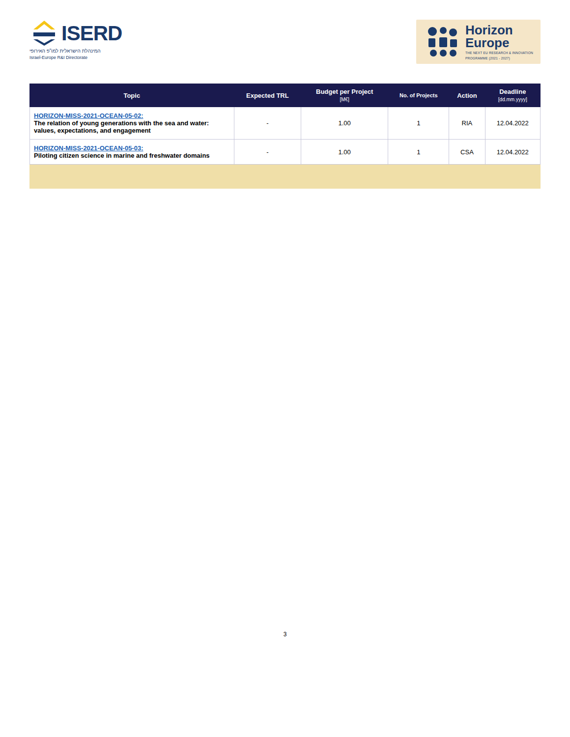ISERD
המינהלת הישראלית למו"פ האירופי
Israel-Europe R&I Directorate
Horizon
Europe
THE NEXT EU RESEARCH & INNOVATION
PROGRAMME (2021 - 2027)
| Topic | Expected TRL | Budget per Project [M€] | No. of Projects | Action | Deadline [dd.mm.yyyy] |
| --- | --- | --- | --- | --- | --- |
| HORIZON-MISS-2021-OCEAN-05-02: The relation of young generations with the sea and water: values, expectations, and engagement | - | 1.00 | 1 | RIA | 12.04.2022 |
| HORIZON-MISS-2021-OCEAN-05-03: Piloting citizen science in marine and freshwater domains | - | 1.00 | 1 | CSA | 12.04.2022 |
3